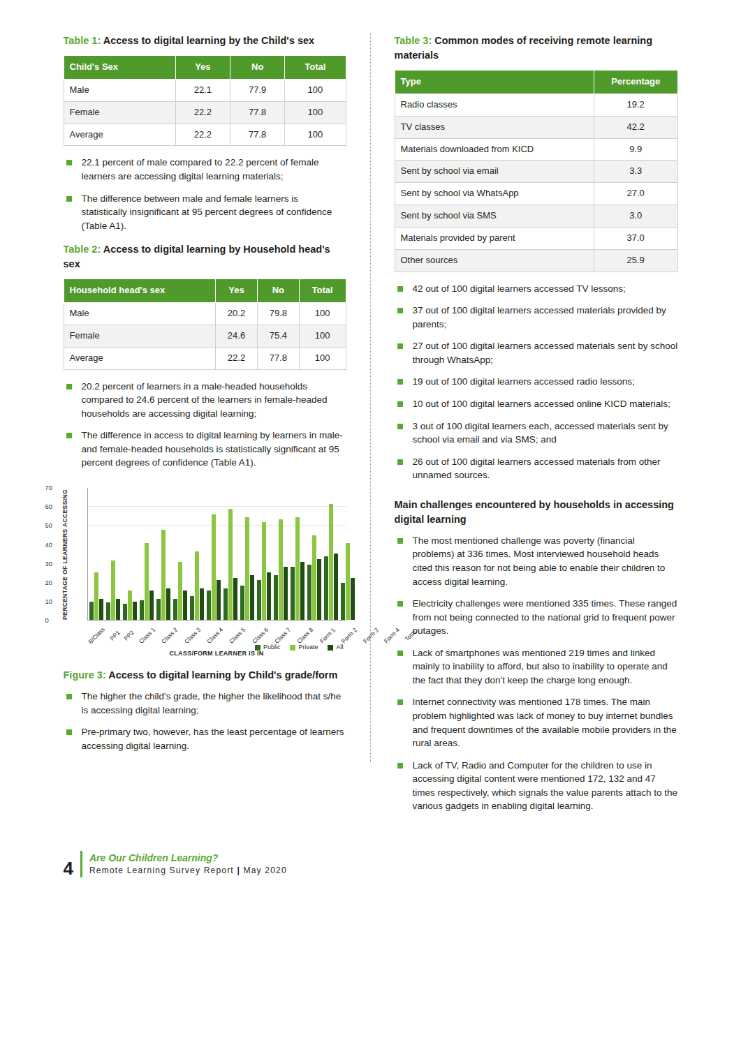Table 1: Access to digital learning by the Child's sex
| Child's Sex | Yes | No | Total |
| --- | --- | --- | --- |
| Male | 22.1 | 77.9 | 100 |
| Female | 22.2 | 77.8 | 100 |
| Average | 22.2 | 77.8 | 100 |
22.1 percent of male compared to 22.2 percent of female learners are accessing digital learning materials;
The difference between male and female learners is statistically insignificant at 95 percent degrees of confidence (Table A1).
Table 2: Access to digital learning by Household head's sex
| Household head's sex | Yes | No | Total |
| --- | --- | --- | --- |
| Male | 20.2 | 79.8 | 100 |
| Female | 24.6 | 75.4 | 100 |
| Average | 22.2 | 77.8 | 100 |
20.2 percent of learners in a male-headed households compared to 24.6 percent of the learners in female-headed households are accessing digital learning;
The difference in access to digital learning by learners in male- and female-headed households is statistically significant at 95 percent degrees of confidence (Table A1).
PERCENTAGE OF LEARNERS ACCESSING
706050403020100
B/Class PP1 PP2 Class 1 Class 2 Class 3 Class 4 Class 5 Class 6 Class 7 Class 8 Form 1 Form 2 Form 3 Form 4 Total
Public Private All
CLASS/FORM LEARNER IS IN
Figure 3: Access to digital learning by Child's grade/form
The higher the child's grade, the higher the likelihood that s/he is accessing digital learning;
Pre-primary two, however, has the least percentage of learners accessing digital learning.
Table 3: Common modes of receiving remote learning materials
| Type | Percentage |
| --- | --- |
| Radio classes | 19.2 |
| TV classes | 42.2 |
| Materials downloaded from KICD | 9.9 |
| Sent by school via email | 3.3 |
| Sent by school via WhatsApp | 27.0 |
| Sent by school via SMS | 3.0 |
| Materials provided by parent | 37.0 |
| Other sources | 25.9 |
42 out of 100 digital learners accessed TV lessons;
37 out of 100 digital learners accessed materials provided by parents;
27 out of 100 digital learners accessed materials sent by school through WhatsApp;
19 out of 100 digital learners accessed radio lessons;
10 out of 100 digital learners accessed online KICD materials;
3 out of 100 digital learners each, accessed materials sent by school via email and via SMS; and
26 out of 100 digital learners accessed materials from other unnamed sources.
Main challenges encountered by households in accessing digital learning
The most mentioned challenge was poverty (financial problems) at 336 times. Most interviewed household heads cited this reason for not being able to enable their children to access digital learning.
Electricity challenges were mentioned 335 times. These ranged from not being connected to the national grid to frequent power outages.
Lack of smartphones was mentioned 219 times and linked mainly to inability to afford, but also to inability to operate and the fact that they don't keep the charge long enough.
Internet connectivity was mentioned 178 times. The main problem highlighted was lack of money to buy internet bundles and frequent downtimes of the available mobile providers in the rural areas.
Lack of TV, Radio and Computer for the children to use in accessing digital content were mentioned 172, 132 and 47 times respectively, which signals the value parents attach to the various gadgets in enabling digital learning.
4
Are Our Children Learning?
Remote Learning Survey Report | May 2020